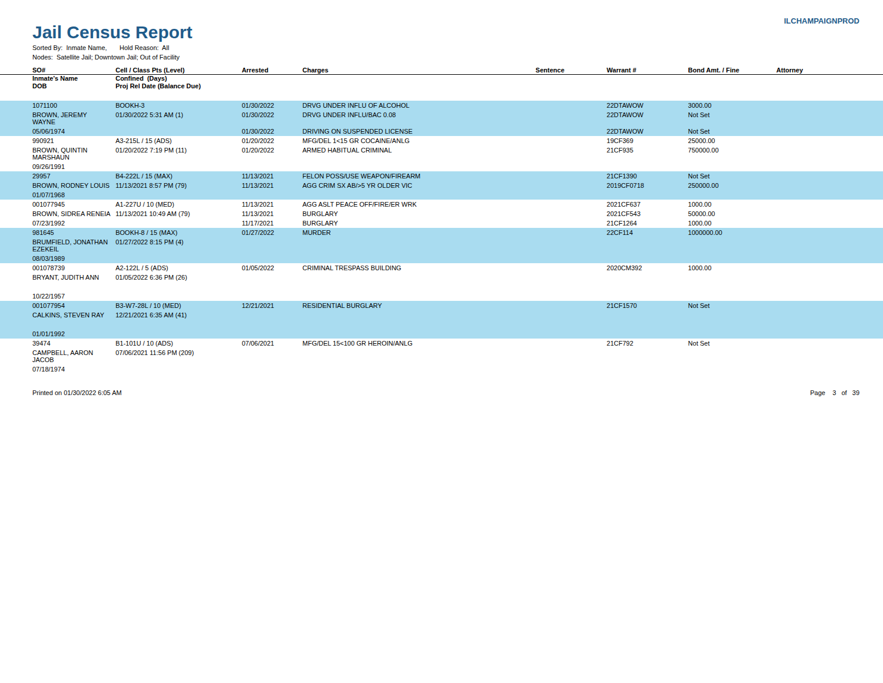ILCHAMPAIGNPROD
Jail Census Report
Sorted By: Inmate Name, Hold Reason: All
Nodes: Satellite Jail; Downtown Jail; Out of Facility
| SO# | Cell / Class Pts (Level) | Arrested | Charges | Sentence | Warrant # | Bond Amt. / Fine | Attorney |
| --- | --- | --- | --- | --- | --- | --- | --- |
| Inmate's Name | Confined (Days) | | | | | | |
| DOB | Proj Rel Date (Balance Due) | | | | | | |
| 1071100 | BOOKH-3 | 01/30/2022 | DRVG UNDER INFLU OF ALCOHOL | | 22DTAWOW | 3000.00 | |
| BROWN, JEREMY WAYNE | 01/30/2022 5:31 AM (1) | 01/30/2022 | DRVG UNDER INFLU/BAC 0.08 | | 22DTAWOW | Not Set | |
| 05/06/1974 | | 01/30/2022 | DRIVING ON SUSPENDED LICENSE | | 22DTAWOW | Not Set | |
| 990921 | A3-215L / 15 (ADS) | 01/20/2022 | MFG/DEL 1<15 GR COCAINE/ANLG | | 19CF369 | 25000.00 | |
| BROWN, QUINTIN MARSHAUN | 01/20/2022 7:19 PM (11) | 01/20/2022 | ARMED HABITUAL CRIMINAL | | 21CF935 | 750000.00 | |
| 09/26/1991 | | | | | | | |
| 29957 | B4-222L / 15 (MAX) | 11/13/2021 | FELON POSS/USE WEAPON/FIREARM | | 21CF1390 | Not Set | |
| BROWN, RODNEY LOUIS | 11/13/2021 8:57 PM (79) | 11/13/2021 | AGG CRIM SX AB/>5 YR OLDER VIC | | 2019CF0718 | 250000.00 | |
| 01/07/1968 | | | | | | | |
| 001077945 | A1-227U / 10 (MED) | 11/13/2021 | AGG ASLT PEACE OFF/FIRE/ER WRK | | 2021CF637 | 1000.00 | |
| BROWN, SIDREA RENEIA | 11/13/2021 10:49 AM (79) | 11/13/2021 | BURGLARY | | 2021CF543 | 50000.00 | |
| 07/23/1992 | | 11/17/2021 | BURGLARY | | 21CF1264 | 1000.00 | |
| 981645 | BOOKH-8 / 15 (MAX) | 01/27/2022 | MURDER | | 22CF114 | 1000000.00 | |
| BRUMFIELD, JONATHAN EZEKEIL | 01/27/2022 8:15 PM (4) | | | | | | |
| 08/03/1989 | | | | | | | |
| 001078739 | A2-122L / 5 (ADS) | 01/05/2022 | CRIMINAL TRESPASS BUILDING | | 2020CM392 | 1000.00 | |
| BRYANT, JUDITH ANN | 01/05/2022 6:36 PM (26) | | | | | | |
| 10/22/1957 | | | | | | | |
| 001077954 | B3-W7-28L / 10 (MED) | 12/21/2021 | RESIDENTIAL BURGLARY | | 21CF1570 | Not Set | |
| CALKINS, STEVEN RAY | 12/21/2021 6:35 AM (41) | | | | | | |
| 01/01/1992 | | | | | | | |
| 39474 | B1-101U / 10 (ADS) | 07/06/2021 | MFG/DEL 15<100 GR HEROIN/ANLG | | 21CF792 | Not Set | |
| CAMPBELL, AARON JACOB | 07/06/2021 11:56 PM (209) | | | | | | |
| 07/18/1974 | | | | | | | |
Printed on 01/30/2022 6:05 AM Page 3 of 39